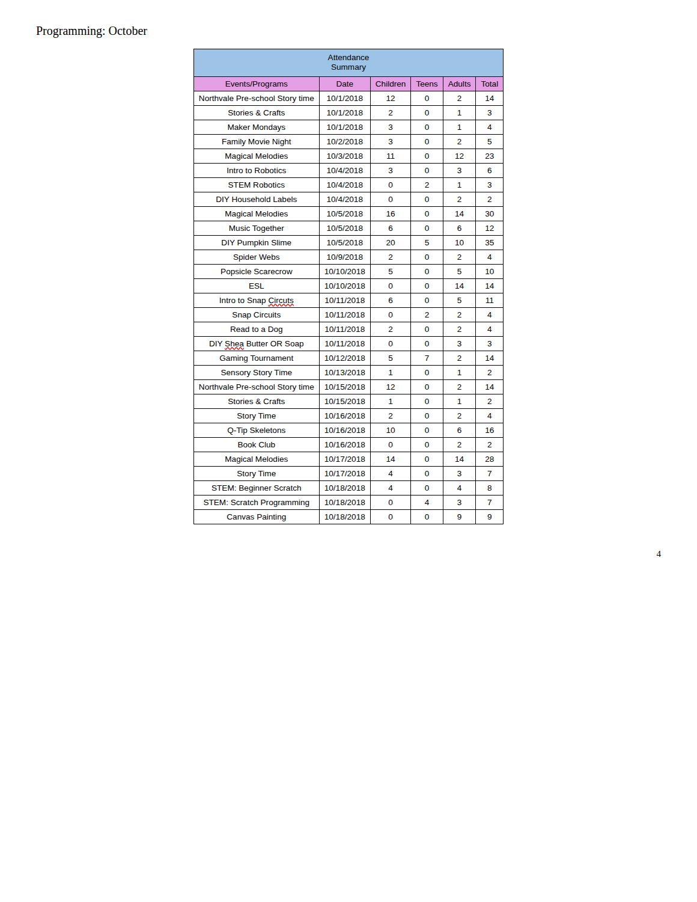Programming: October
Attendance Summary
| Events/Programs | Date | Children | Teens | Adults | Total |
| --- | --- | --- | --- | --- | --- |
| Northvale Pre-school Story time | 10/1/2018 | 12 | 0 | 2 | 14 |
| Stories & Crafts | 10/1/2018 | 2 | 0 | 1 | 3 |
| Maker Mondays | 10/1/2018 | 3 | 0 | 1 | 4 |
| Family Movie Night | 10/2/2018 | 3 | 0 | 2 | 5 |
| Magical Melodies | 10/3/2018 | 11 | 0 | 12 | 23 |
| Intro to Robotics | 10/4/2018 | 3 | 0 | 3 | 6 |
| STEM Robotics | 10/4/2018 | 0 | 2 | 1 | 3 |
| DIY Household Labels | 10/4/2018 | 0 | 0 | 2 | 2 |
| Magical Melodies | 10/5/2018 | 16 | 0 | 14 | 30 |
| Music Together | 10/5/2018 | 6 | 0 | 6 | 12 |
| DIY Pumpkin Slime | 10/5/2018 | 20 | 5 | 10 | 35 |
| Spider Webs | 10/9/2018 | 2 | 0 | 2 | 4 |
| Popsicle Scarecrow | 10/10/2018 | 5 | 0 | 5 | 10 |
| ESL | 10/10/2018 | 0 | 0 | 14 | 14 |
| Intro to Snap Circuts | 10/11/2018 | 6 | 0 | 5 | 11 |
| Snap Circuits | 10/11/2018 | 0 | 2 | 2 | 4 |
| Read to a Dog | 10/11/2018 | 2 | 0 | 2 | 4 |
| DIY Shea Butter OR Soap | 10/11/2018 | 0 | 0 | 3 | 3 |
| Gaming Tournament | 10/12/2018 | 5 | 7 | 2 | 14 |
| Sensory Story Time | 10/13/2018 | 1 | 0 | 1 | 2 |
| Northvale Pre-school Story time | 10/15/2018 | 12 | 0 | 2 | 14 |
| Stories & Crafts | 10/15/2018 | 1 | 0 | 1 | 2 |
| Story Time | 10/16/2018 | 2 | 0 | 2 | 4 |
| Q-Tip Skeletons | 10/16/2018 | 10 | 0 | 6 | 16 |
| Book Club | 10/16/2018 | 0 | 0 | 2 | 2 |
| Magical Melodies | 10/17/2018 | 14 | 0 | 14 | 28 |
| Story Time | 10/17/2018 | 4 | 0 | 3 | 7 |
| STEM: Beginner Scratch | 10/18/2018 | 4 | 0 | 4 | 8 |
| STEM: Scratch Programming | 10/18/2018 | 0 | 4 | 3 | 7 |
| Canvas Painting | 10/18/2018 | 0 | 0 | 9 | 9 |
4